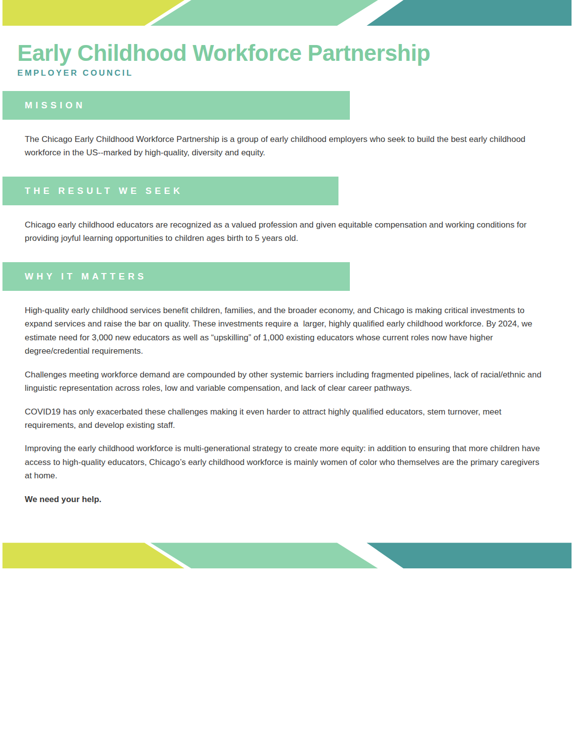Early Childhood Workforce Partnership
Employer Council
Mission
The Chicago Early Childhood Workforce Partnership is a group of early childhood employers who seek to build the best early childhood workforce in the US--marked by high-quality, diversity and equity.
The Result We Seek
Chicago early childhood educators are recognized as a valued profession and given equitable compensation and working conditions for providing joyful learning opportunities to children ages birth to 5 years old.
Why It Matters
High-quality early childhood services benefit children, families, and the broader economy, and Chicago is making critical investments to expand services and raise the bar on quality. These investments require a larger, highly qualified early childhood workforce. By 2024, we estimate need for 3,000 new educators as well as “upskilling” of 1,000 existing educators whose current roles now have higher degree/credential requirements.
Challenges meeting workforce demand are compounded by other systemic barriers including fragmented pipelines, lack of racial/ethnic and linguistic representation across roles, low and variable compensation, and lack of clear career pathways.
COVID19 has only exacerbated these challenges making it even harder to attract highly qualified educators, stem turnover, meet requirements, and develop existing staff.
Improving the early childhood workforce is multi-generational strategy to create more equity: in addition to ensuring that more children have access to high-quality educators, Chicago’s early childhood workforce is mainly women of color who themselves are the primary caregivers at home.
We need your help.